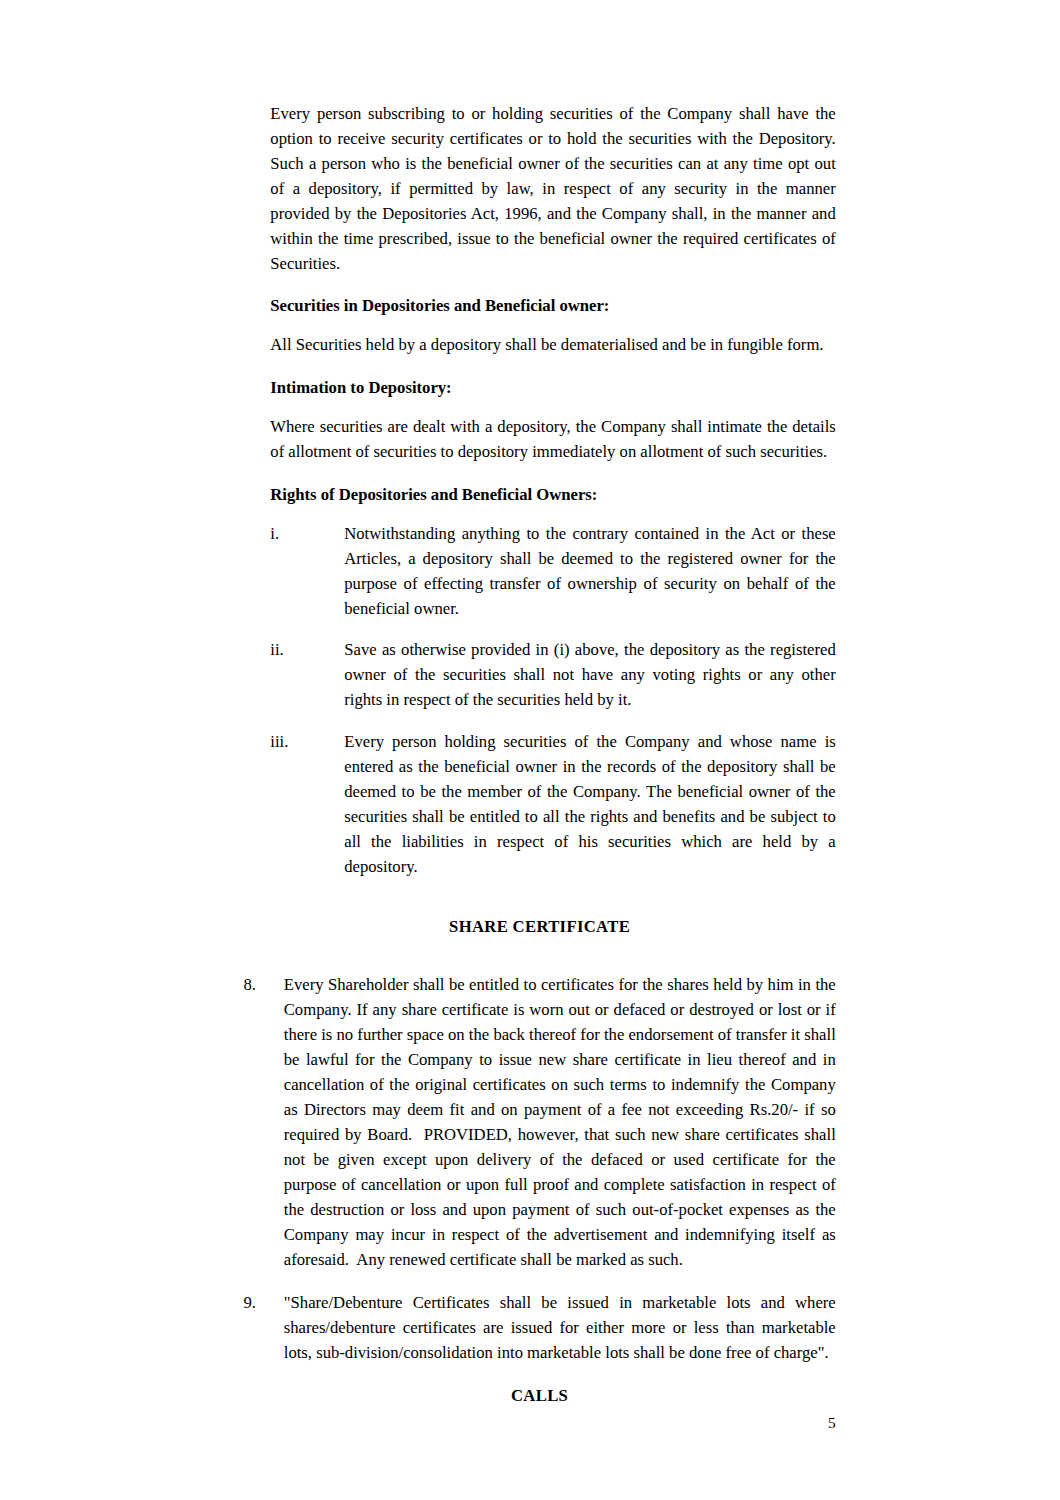Every person subscribing to or holding securities of the Company shall have the option to receive security certificates or to hold the securities with the Depository. Such a person who is the beneficial owner of the securities can at any time opt out of a depository, if permitted by law, in respect of any security in the manner provided by the Depositories Act, 1996, and the Company shall, in the manner and within the time prescribed, issue to the beneficial owner the required certificates of Securities.
Securities in Depositories and Beneficial owner:
All Securities held by a depository shall be dematerialised and be in fungible form.
Intimation to Depository:
Where securities are dealt with a depository, the Company shall intimate the details of allotment of securities to depository immediately on allotment of such securities.
Rights of Depositories and Beneficial Owners:
i. Notwithstanding anything to the contrary contained in the Act or these Articles, a depository shall be deemed to the registered owner for the purpose of effecting transfer of ownership of security on behalf of the beneficial owner.
ii. Save as otherwise provided in (i) above, the depository as the registered owner of the securities shall not have any voting rights or any other rights in respect of the securities held by it.
iii. Every person holding securities of the Company and whose name is entered as the beneficial owner in the records of the depository shall be deemed to be the member of the Company. The beneficial owner of the securities shall be entitled to all the rights and benefits and be subject to all the liabilities in respect of his securities which are held by a depository.
SHARE CERTIFICATE
Every Shareholder shall be entitled to certificates for the shares held by him in the Company. If any share certificate is worn out or defaced or destroyed or lost or if there is no further space on the back thereof for the endorsement of transfer it shall be lawful for the Company to issue new share certificate in lieu thereof and in cancellation of the original certificates on such terms to indemnify the Company as Directors may deem fit and on payment of a fee not exceeding Rs.20/- if so required by Board. PROVIDED, however, that such new share certificates shall not be given except upon delivery of the defaced or used certificate for the purpose of cancellation or upon full proof and complete satisfaction in respect of the destruction or loss and upon payment of such out-of-pocket expenses as the Company may incur in respect of the advertisement and indemnifying itself as aforesaid. Any renewed certificate shall be marked as such.
"Share/Debenture Certificates shall be issued in marketable lots and where shares/debenture certificates are issued for either more or less than marketable lots, sub-division/consolidation into marketable lots shall be done free of charge".
CALLS
5